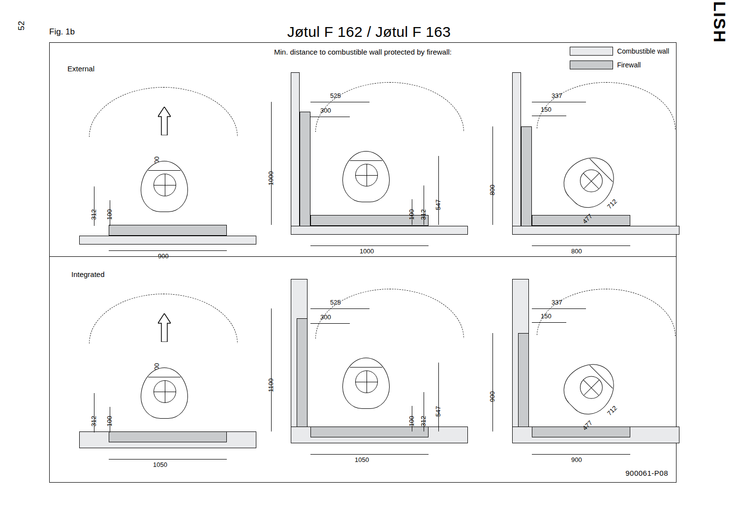52
Fig. 1b
Jøtul F 162 / Jøtul F 163
ENGLISH
Min. distance to combustible wall protected by firewall:
Combustible wall
Firewall
External
Integrated
TOP ROW (External)
1000
312
100
900
525
300
1000
547
312
100
1000
337
150
800
477
712
800
BOTTOM ROW (Integrated)
1000
312
100
1050
525
300
1100
547
312
100
1050
337
150
900
477
712
900
900061-P08